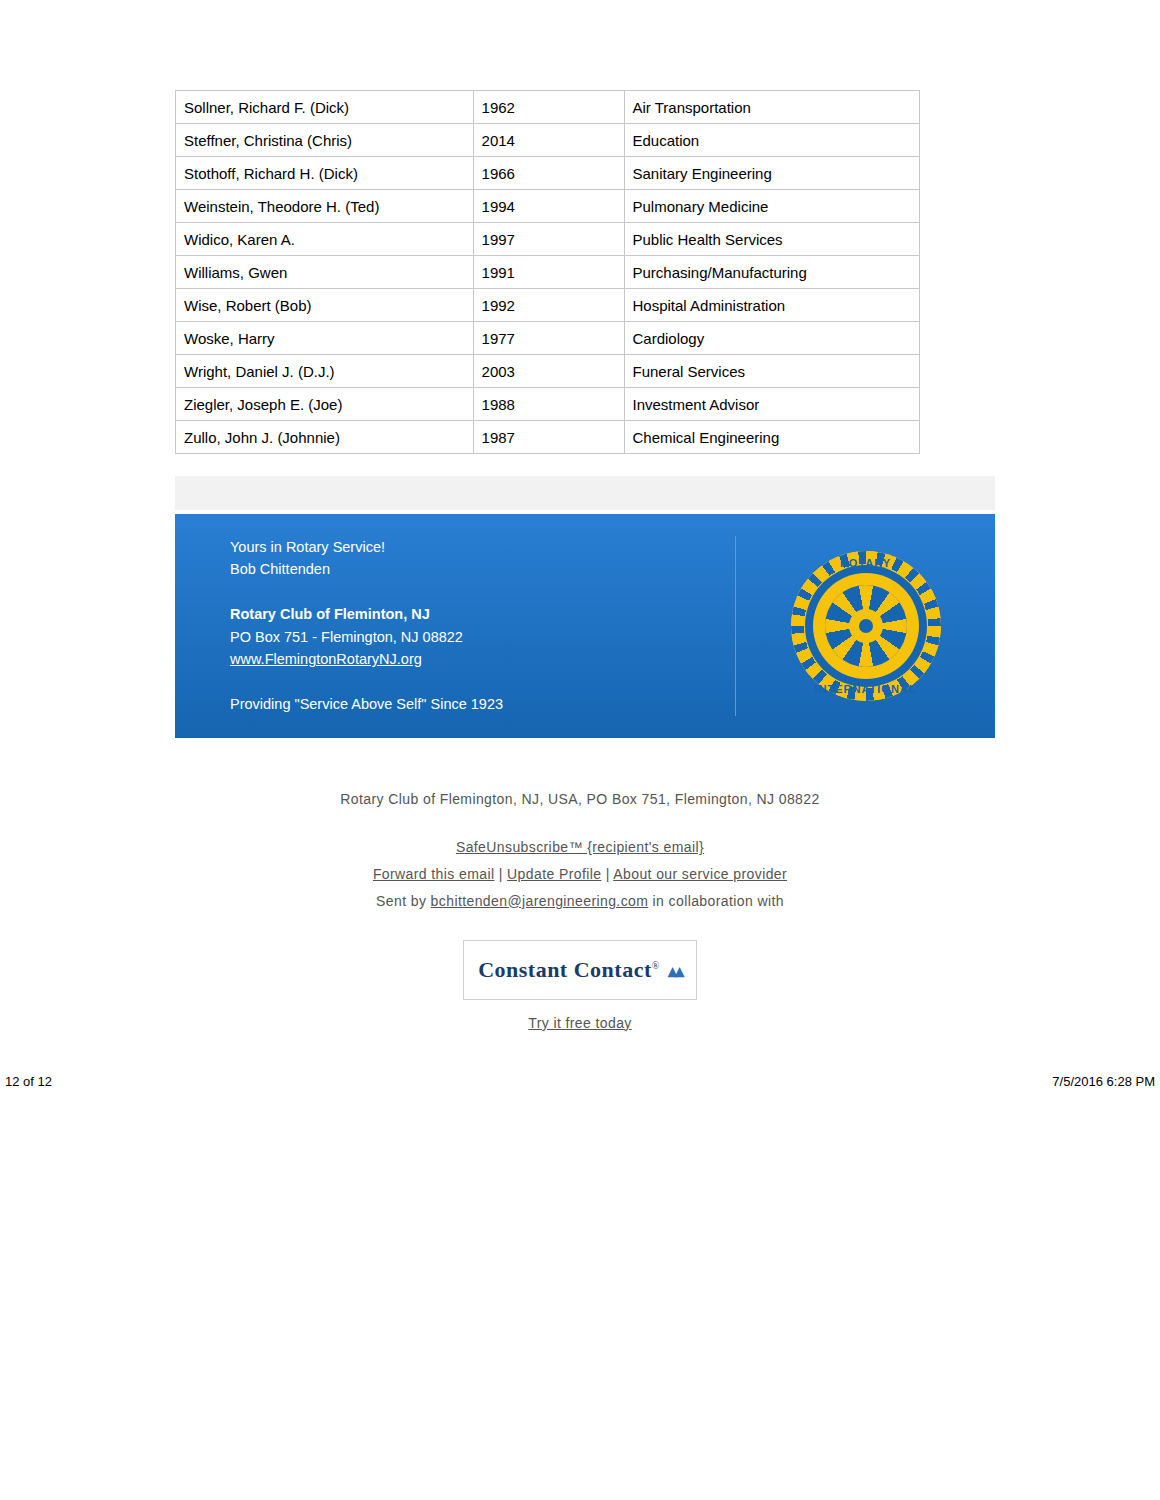| Sollner, Richard F. (Dick) | 1962 | Air Transportation |
| Steffner, Christina (Chris) | 2014 | Education |
| Stothoff, Richard H. (Dick) | 1966 | Sanitary Engineering |
| Weinstein, Theodore H. (Ted) | 1994 | Pulmonary Medicine |
| Widico, Karen A. | 1997 | Public Health Services |
| Williams, Gwen | 1991 | Purchasing/Manufacturing |
| Wise, Robert (Bob) | 1992 | Hospital Administration |
| Woske, Harry | 1977 | Cardiology |
| Wright, Daniel J. (D.J.) | 2003 | Funeral Services |
| Ziegler, Joseph E. (Joe) | 1988 | Investment Advisor |
| Zullo, John J. (Johnnie) | 1987 | Chemical Engineering |
Yours in Rotary Service!
Bob Chittenden
Rotary Club of Fleminton, NJ
PO Box 751 - Flemington, NJ 08822
www.FlemingtonRotaryNJ.org
Providing "Service Above Self" Since 1923
ROTARY INTERNATIONAL
Rotary Club of Flemington, NJ, USA, PO Box 751, Flemington, NJ 08822
SafeUnsubscribe™ {recipient's email}
Forward this email | Update Profile | About our service provider
Sent by bchittenden@jarengineering.com in collaboration with
Constant Contact®▴▴
Try it free today
12 of 12
7/5/2016 6:28 PM